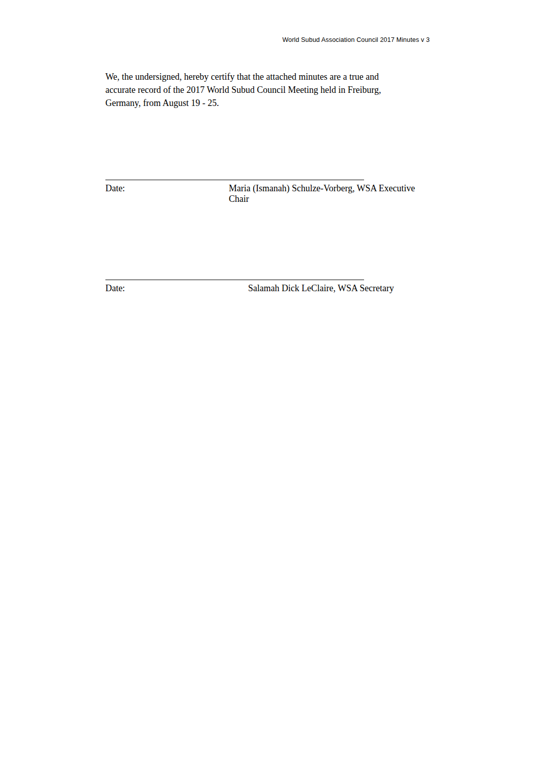World Subud Association Council 2017 Minutes v 3
We, the undersigned, hereby certify that the attached minutes are a true and accurate record of the 2017 World Subud Council Meeting held in Freiburg, Germany, from August 19 - 25.
Date: Maria (Ismanah) Schulze-Vorberg, WSA Executive Chair
Date: Salamah Dick LeClaire, WSA Secretary